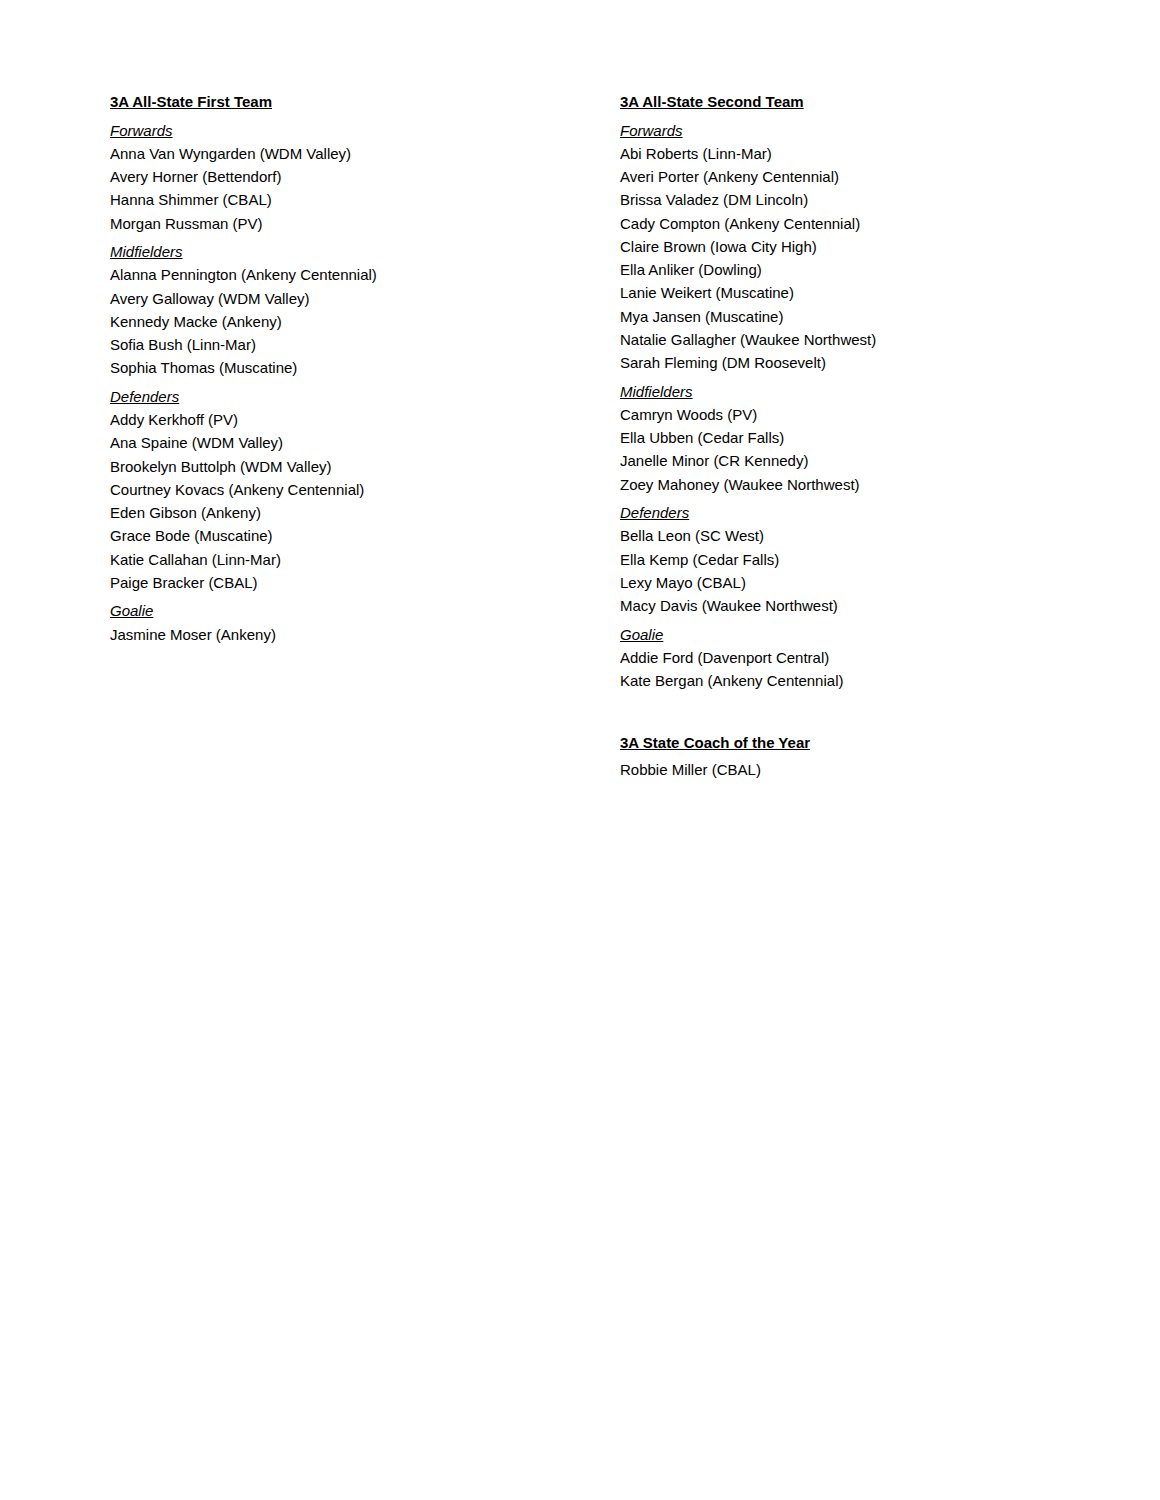3A All-State First Team
Forwards
Anna Van Wyngarden (WDM Valley)
Avery Horner (Bettendorf)
Hanna Shimmer (CBAL)
Morgan Russman (PV)
Midfielders
Alanna Pennington (Ankeny Centennial)
Avery Galloway (WDM Valley)
Kennedy Macke (Ankeny)
Sofia Bush (Linn-Mar)
Sophia Thomas (Muscatine)
Defenders
Addy Kerkhoff (PV)
Ana Spaine (WDM Valley)
Brookelyn Buttolph (WDM Valley)
Courtney Kovacs (Ankeny Centennial)
Eden Gibson (Ankeny)
Grace Bode (Muscatine)
Katie Callahan (Linn-Mar)
Paige Bracker (CBAL)
Goalie
Jasmine Moser (Ankeny)
3A All-State Second Team
Forwards
Abi Roberts (Linn-Mar)
Averi Porter (Ankeny Centennial)
Brissa Valadez (DM Lincoln)
Cady Compton (Ankeny Centennial)
Claire Brown (Iowa City High)
Ella Anliker (Dowling)
Lanie Weikert (Muscatine)
Mya Jansen (Muscatine)
Natalie Gallagher (Waukee Northwest)
Sarah Fleming (DM Roosevelt)
Midfielders
Camryn Woods (PV)
Ella Ubben (Cedar Falls)
Janelle Minor (CR Kennedy)
Zoey Mahoney (Waukee Northwest)
Defenders
Bella Leon (SC West)
Ella Kemp (Cedar Falls)
Lexy Mayo (CBAL)
Macy Davis (Waukee Northwest)
Goalie
Addie Ford (Davenport Central)
Kate Bergan (Ankeny Centennial)
3A State Coach of the Year
Robbie Miller (CBAL)